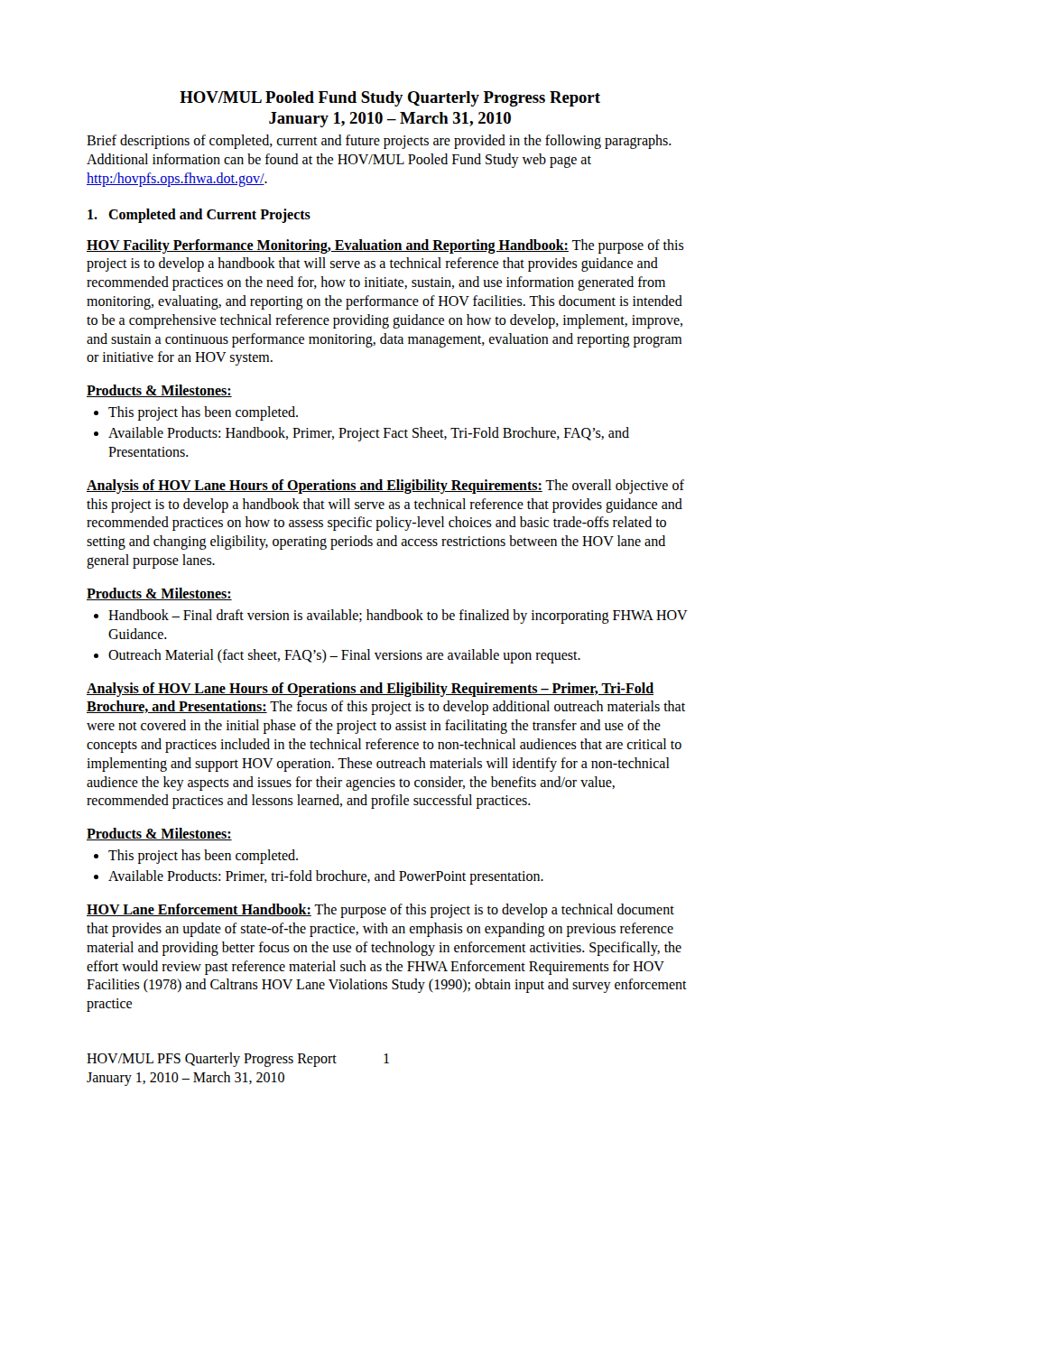HOV/MUL Pooled Fund Study Quarterly Progress ReportJanuary 1, 2010 – March 31, 2010
Brief descriptions of completed, current and future projects are provided in the following paragraphs. Additional information can be found at the HOV/MUL Pooled Fund Study web page at http:/hovpfs.ops.fhwa.dot.gov/.
1. Completed and Current Projects
HOV Facility Performance Monitoring, Evaluation and Reporting Handbook: The purpose of this project is to develop a handbook that will serve as a technical reference that provides guidance and recommended practices on the need for, how to initiate, sustain, and use information generated from monitoring, evaluating, and reporting on the performance of HOV facilities. This document is intended to be a comprehensive technical reference providing guidance on how to develop, implement, improve, and sustain a continuous performance monitoring, data management, evaluation and reporting program or initiative for an HOV system.
Products & Milestones:
This project has been completed.
Available Products: Handbook, Primer, Project Fact Sheet, Tri-Fold Brochure, FAQ’s, and Presentations.
Analysis of HOV Lane Hours of Operations and Eligibility Requirements: The overall objective of this project is to develop a handbook that will serve as a technical reference that provides guidance and recommended practices on how to assess specific policy-level choices and basic trade-offs related to setting and changing eligibility, operating periods and access restrictions between the HOV lane and general purpose lanes.
Products & Milestones:
Handbook – Final draft version is available; handbook to be finalized by incorporating FHWA HOV Guidance.
Outreach Material (fact sheet, FAQ’s) – Final versions are available upon request.
Analysis of HOV Lane Hours of Operations and Eligibility Requirements – Primer, Tri-Fold Brochure, and Presentations: The focus of this project is to develop additional outreach materials that were not covered in the initial phase of the project to assist in facilitating the transfer and use of the concepts and practices included in the technical reference to non-technical audiences that are critical to implementing and support HOV operation. These outreach materials will identify for a non-technical audience the key aspects and issues for their agencies to consider, the benefits and/or value, recommended practices and lessons learned, and profile successful practices.
Products & Milestones:
This project has been completed.
Available Products: Primer, tri-fold brochure, and PowerPoint presentation.
HOV Lane Enforcement Handbook: The purpose of this project is to develop a technical document that provides an update of state-of-the practice, with an emphasis on expanding on previous reference material and providing better focus on the use of technology in enforcement activities. Specifically, the effort would review past reference material such as the FHWA Enforcement Requirements for HOV Facilities (1978) and Caltrans HOV Lane Violations Study (1990); obtain input and survey enforcement practice
HOV/MUL PFS Quarterly Progress Report
January 1, 2010 – March 31, 20101